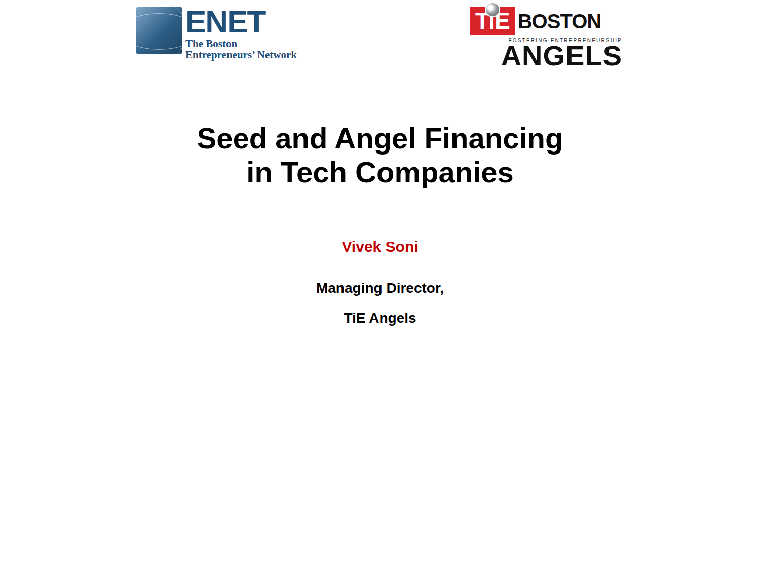ENET
The Boston
Entrepreneurs’ Network
TiE
BOSTON
FOSTERING ENTREPRENEURSHIP
ANGELS
Seed and Angel Financing
in Tech Companies
Vivek Soni
Managing Director,
TiE Angels